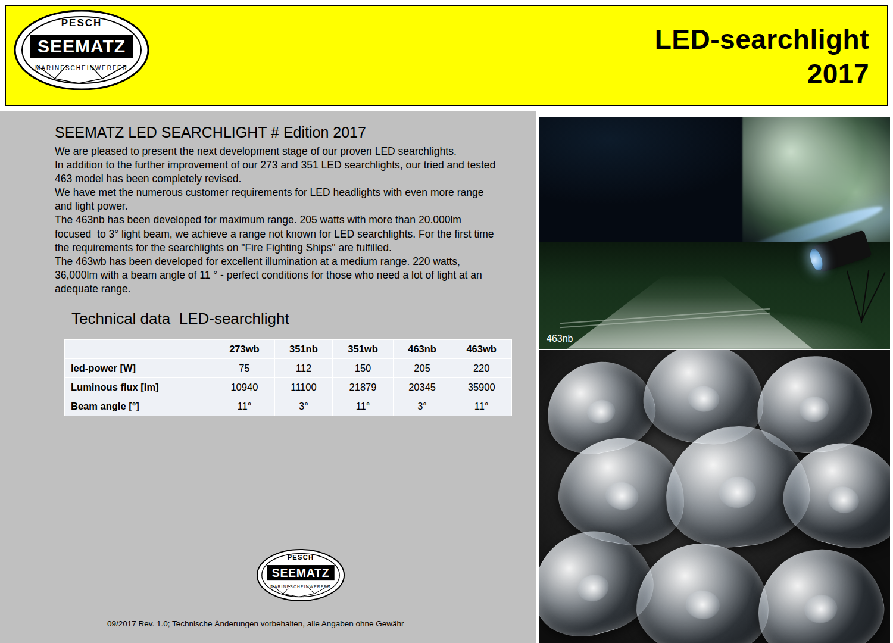LED-searchlight
2017
PESCH SEEMATZ MARINESCHEINWERFER
SEEMATZ LED SEARCHLIGHT # Edition 2017
We are pleased to present the next development stage of our proven LED searchlights.
In addition to the further improvement of our 273 and 351 LED searchlights, our tried and tested 463 model has been completely revised.
We have met the numerous customer requirements for LED headlights with even more range and light power.
The 463nb has been developed for maximum range. 205 watts with more than 20.000lm focused to 3° light beam, we achieve a range not known for LED searchlights. For the first time the requirements for the searchlights on "Fire Fighting Ships" are fulfilled.
The 463wb has been developed for excellent illumination at a medium range. 220 watts, 36,000lm with a beam angle of 11 ° - perfect conditions for those who need a lot of light at an adequate range.
Technical data LED-searchlight
| | 273wb | 351nb | 351wb | 463nb | 463wb |
| --- | --- | --- | --- | --- | --- |
| led-power [W] | 75 | 112 | 150 | 205 | 220 |
| Luminous flux [lm] | 10940 | 11100 | 21879 | 20345 | 35900 |
| Beam angle [°] | 11° | 3° | 11° | 3° | 11° |
PESCH SEEMATZ MARINESCHEINWERFER
09/2017 Rev. 1.0; Technische Änderungen vorbehalten, alle Angaben ohne Gewähr
463nb